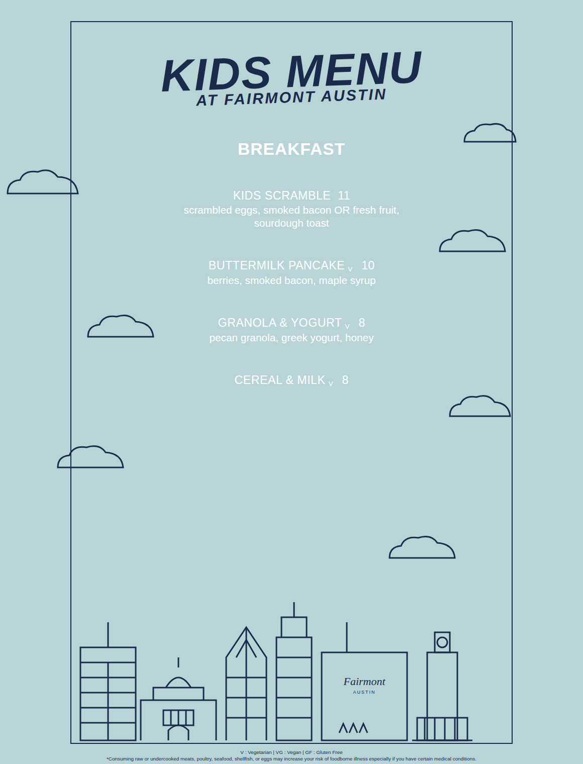Kids Menu at Fairmont Austin
BREAKFAST
Kids Scramble 11
scrambled eggs, smoked bacon OR fresh fruit,
sourdough toast
Buttermilk Pancake V 10
berries, smoked bacon, maple syrup
Granola & Yogurt V 8
pecan granola, greek yogurt, honey
Cereal & Milk V 8
Fairmont AUSTIN
V : Vegetarian | VG : Vegan | GF : Gluten Free
*Consuming raw or undercooked meats, poultry, seafood, shellfish, or eggs may increase your risk of foodborne illness especially if you have certain medical conditions.